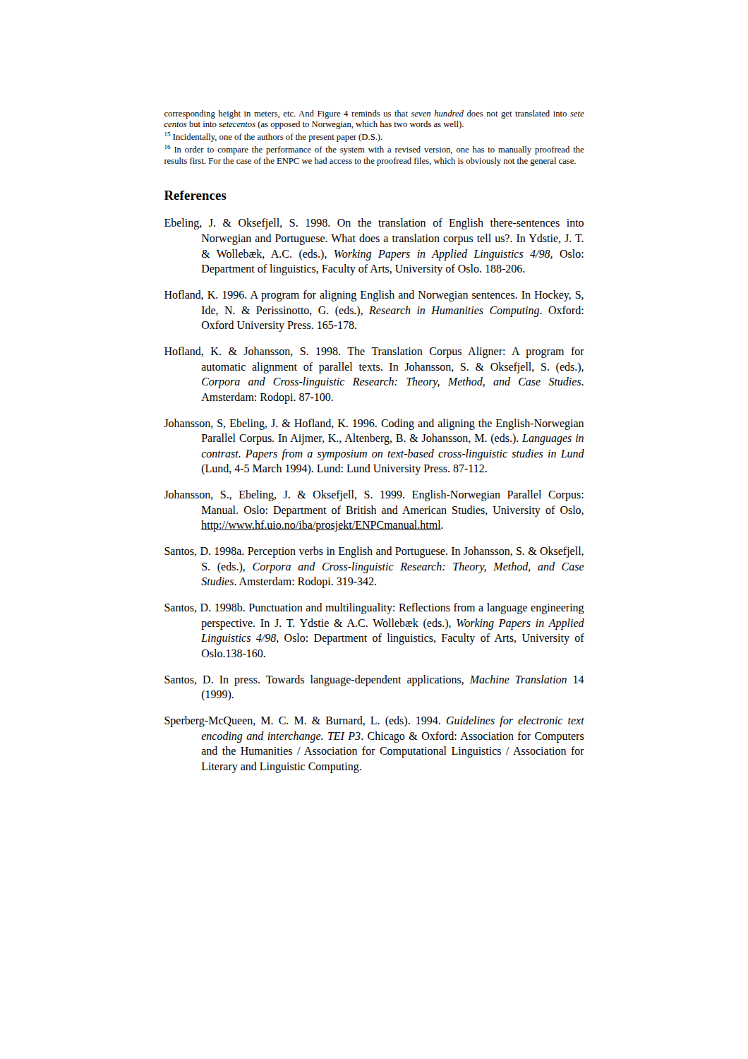corresponding height in meters, etc. And Figure 4 reminds us that seven hundred does not get translated into sete centos but into setecentos (as opposed to Norwegian, which has two words as well).
15 Incidentally, one of the authors of the present paper (D.S.).
16 In order to compare the performance of the system with a revised version, one has to manually proofread the results first. For the case of the ENPC we had access to the proofread files, which is obviously not the general case.
References
Ebeling, J. & Oksefjell, S. 1998. On the translation of English there-sentences into Norwegian and Portuguese. What does a translation corpus tell us?. In Ydstie, J. T. & Wollebæk, A.C. (eds.), Working Papers in Applied Linguistics 4/98, Oslo: Department of linguistics, Faculty of Arts, University of Oslo. 188-206.
Hofland, K. 1996. A program for aligning English and Norwegian sentences. In Hockey, S, Ide, N. & Perissinotto, G. (eds.), Research in Humanities Computing. Oxford: Oxford University Press. 165-178.
Hofland, K. & Johansson, S. 1998. The Translation Corpus Aligner: A program for automatic alignment of parallel texts. In Johansson, S. & Oksefjell, S. (eds.), Corpora and Cross-linguistic Research: Theory, Method, and Case Studies. Amsterdam: Rodopi. 87-100.
Johansson, S, Ebeling, J. & Hofland, K. 1996. Coding and aligning the English-Norwegian Parallel Corpus. In Aijmer, K., Altenberg, B. & Johansson, M. (eds.). Languages in contrast. Papers from a symposium on text-based cross-linguistic studies in Lund (Lund, 4-5 March 1994). Lund: Lund University Press. 87-112.
Johansson, S., Ebeling, J. & Oksefjell, S. 1999. English-Norwegian Parallel Corpus: Manual. Oslo: Department of British and American Studies, University of Oslo, http://www.hf.uio.no/iba/prosjekt/ENPCmanual.html.
Santos, D. 1998a. Perception verbs in English and Portuguese. In Johansson, S. & Oksefjell, S. (eds.), Corpora and Cross-linguistic Research: Theory, Method, and Case Studies. Amsterdam: Rodopi. 319-342.
Santos, D. 1998b. Punctuation and multilinguality: Reflections from a language engineering perspective. In J. T. Ydstie & A.C. Wollebæk (eds.), Working Papers in Applied Linguistics 4/98, Oslo: Department of linguistics, Faculty of Arts, University of Oslo.138-160.
Santos, D. In press. Towards language-dependent applications, Machine Translation 14 (1999).
Sperberg-McQueen, M. C. M. & Burnard, L. (eds). 1994. Guidelines for electronic text encoding and interchange. TEI P3. Chicago & Oxford: Association for Computers and the Humanities / Association for Computational Linguistics / Association for Literary and Linguistic Computing.